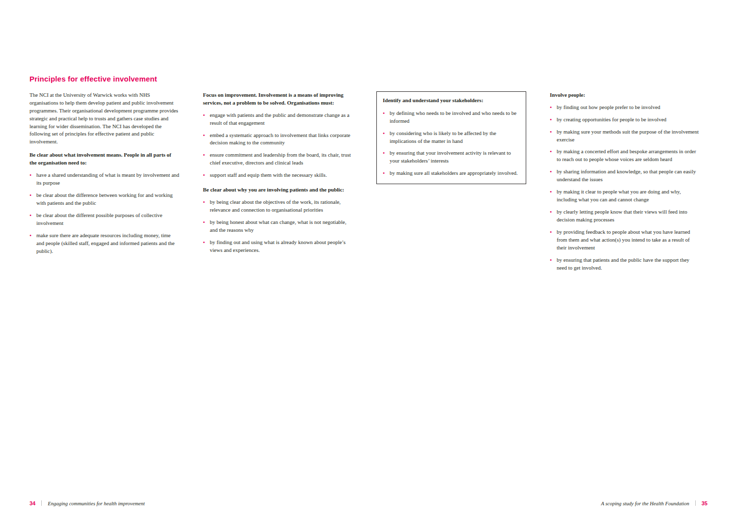Principles for effective involvement
The NCI at the University of Warwick works with NHS organisations to help them develop patient and public involvement programmes. Their organisational development programme provides strategic and practical help to trusts and gathers case studies and learning for wider dissemination. The NCI has developed the following set of principles for effective patient and public involvement.
Be clear about what involvement means. People in all parts of the organisation need to:
have a shared understanding of what is meant by involvement and its purpose
be clear about the difference between working for and working with patients and the public
be clear about the different possible purposes of collective involvement
make sure there are adequate resources including money, time and people (skilled staff, engaged and informed patients and the public).
Focus on improvement. Involvement is a means of improving services, not a problem to be solved. Organisations must:
engage with patients and the public and demonstrate change as a result of that engagement
embed a systematic approach to involvement that links corporate decision making to the community
ensure commitment and leadership from the board, its chair, trust chief executive, directors and clinical leads
support staff and equip them with the necessary skills.
Be clear about why you are involving patients and the public:
by being clear about the objectives of the work, its rationale, relevance and connection to organisational priorities
by being honest about what can change, what is not negotiable, and the reasons why
by finding out and using what is already known about people’s views and experiences.
Identify and understand your stakeholders:
by defining who needs to be involved and who needs to be informed
by considering who is likely to be affected by the implications of the matter in hand
by ensuring that your involvement activity is relevant to your stakeholders’ interests
by making sure all stakeholders are appropriately involved.
Involve people:
by finding out how people prefer to be involved
by creating opportunities for people to be involved
by making sure your methods suit the purpose of the involvement exercise
by making a concerted effort and bespoke arrangements in order to reach out to people whose voices are seldom heard
by sharing information and knowledge, so that people can easily understand the issues
by making it clear to people what you are doing and why, including what you can and cannot change
by clearly letting people know that their views will feed into decision making processes
by providing feedback to people about what you have learned from them and what action(s) you intend to take as a result of their involvement
by ensuring that patients and the public have the support they need to get involved.
34 Engaging communities for health improvement
A scoping study for the Health Foundation 35